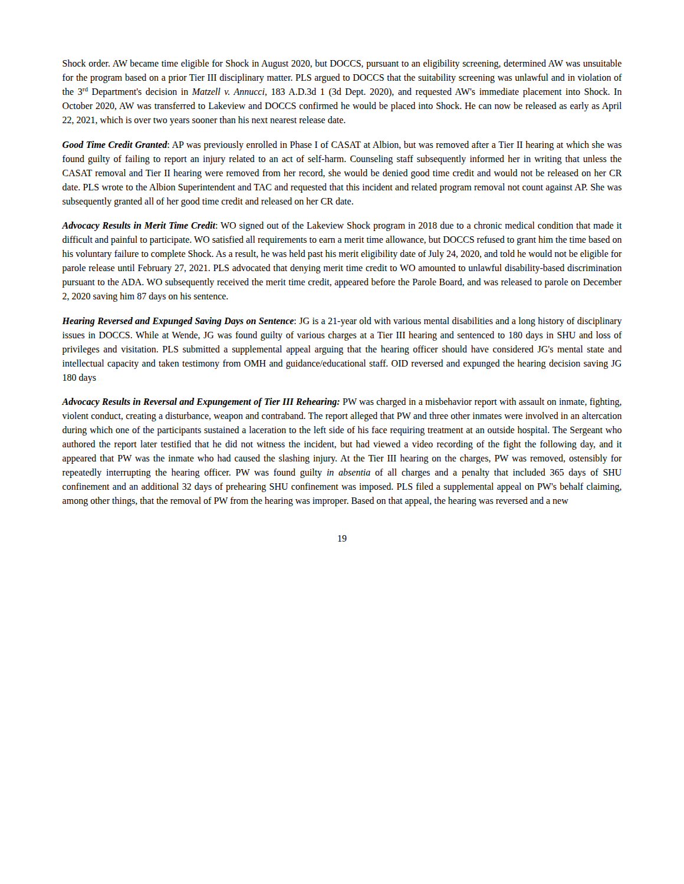Shock order. AW became time eligible for Shock in August 2020, but DOCCS, pursuant to an eligibility screening, determined AW was unsuitable for the program based on a prior Tier III disciplinary matter. PLS argued to DOCCS that the suitability screening was unlawful and in violation of the 3rd Department's decision in Matzell v. Annucci, 183 A.D.3d 1 (3d Dept. 2020), and requested AW's immediate placement into Shock. In October 2020, AW was transferred to Lakeview and DOCCS confirmed he would be placed into Shock. He can now be released as early as April 22, 2021, which is over two years sooner than his next nearest release date.
Good Time Credit Granted: AP was previously enrolled in Phase I of CASAT at Albion, but was removed after a Tier II hearing at which she was found guilty of failing to report an injury related to an act of self-harm. Counseling staff subsequently informed her in writing that unless the CASAT removal and Tier II hearing were removed from her record, she would be denied good time credit and would not be released on her CR date. PLS wrote to the Albion Superintendent and TAC and requested that this incident and related program removal not count against AP. She was subsequently granted all of her good time credit and released on her CR date.
Advocacy Results in Merit Time Credit: WO signed out of the Lakeview Shock program in 2018 due to a chronic medical condition that made it difficult and painful to participate. WO satisfied all requirements to earn a merit time allowance, but DOCCS refused to grant him the time based on his voluntary failure to complete Shock. As a result, he was held past his merit eligibility date of July 24, 2020, and told he would not be eligible for parole release until February 27, 2021. PLS advocated that denying merit time credit to WO amounted to unlawful disability-based discrimination pursuant to the ADA. WO subsequently received the merit time credit, appeared before the Parole Board, and was released to parole on December 2, 2020 saving him 87 days on his sentence.
Hearing Reversed and Expunged Saving Days on Sentence: JG is a 21-year old with various mental disabilities and a long history of disciplinary issues in DOCCS. While at Wende, JG was found guilty of various charges at a Tier III hearing and sentenced to 180 days in SHU and loss of privileges and visitation. PLS submitted a supplemental appeal arguing that the hearing officer should have considered JG's mental state and intellectual capacity and taken testimony from OMH and guidance/educational staff. OID reversed and expunged the hearing decision saving JG 180 days
Advocacy Results in Reversal and Expungement of Tier III Rehearing: PW was charged in a misbehavior report with assault on inmate, fighting, violent conduct, creating a disturbance, weapon and contraband. The report alleged that PW and three other inmates were involved in an altercation during which one of the participants sustained a laceration to the left side of his face requiring treatment at an outside hospital. The Sergeant who authored the report later testified that he did not witness the incident, but had viewed a video recording of the fight the following day, and it appeared that PW was the inmate who had caused the slashing injury. At the Tier III hearing on the charges, PW was removed, ostensibly for repeatedly interrupting the hearing officer. PW was found guilty in absentia of all charges and a penalty that included 365 days of SHU confinement and an additional 32 days of prehearing SHU confinement was imposed. PLS filed a supplemental appeal on PW's behalf claiming, among other things, that the removal of PW from the hearing was improper. Based on that appeal, the hearing was reversed and a new
19